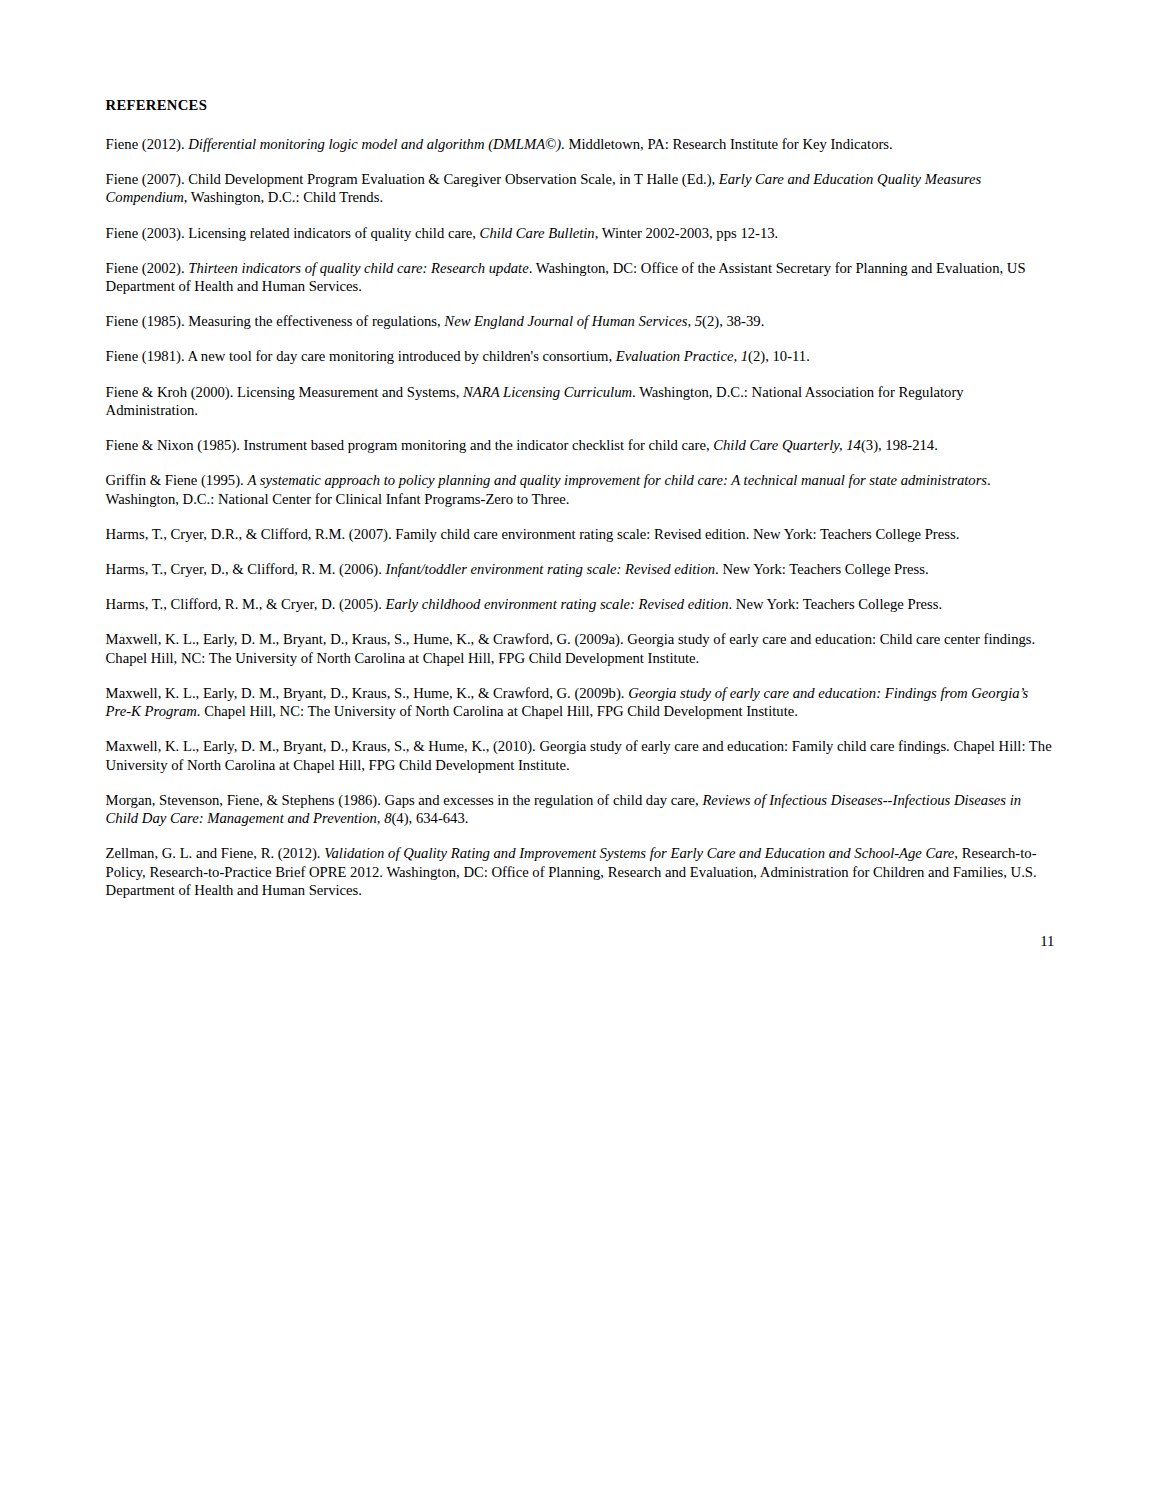REFERENCES
Fiene (2012). Differential monitoring logic model and algorithm (DMLMA©). Middletown, PA: Research Institute for Key Indicators.
Fiene (2007). Child Development Program Evaluation & Caregiver Observation Scale, in T Halle (Ed.), Early Care and Education Quality Measures Compendium, Washington, D.C.: Child Trends.
Fiene (2003). Licensing related indicators of quality child care, Child Care Bulletin, Winter 2002-2003, pps 12-13.
Fiene (2002). Thirteen indicators of quality child care: Research update. Washington, DC: Office of the Assistant Secretary for Planning and Evaluation, US Department of Health and Human Services.
Fiene (1985). Measuring the effectiveness of regulations, New England Journal of Human Services, 5(2), 38-39.
Fiene (1981). A new tool for day care monitoring introduced by children's consortium, Evaluation Practice, 1(2), 10-11.
Fiene & Kroh (2000). Licensing Measurement and Systems, NARA Licensing Curriculum. Washington, D.C.: National Association for Regulatory Administration.
Fiene & Nixon (1985). Instrument based program monitoring and the indicator checklist for child care, Child Care Quarterly, 14(3), 198-214.
Griffin & Fiene (1995). A systematic approach to policy planning and quality improvement for child care: A technical manual for state administrators. Washington, D.C.: National Center for Clinical Infant Programs-Zero to Three.
Harms, T., Cryer, D.R., & Clifford, R.M. (2007). Family child care environment rating scale: Revised edition. New York: Teachers College Press.
Harms, T., Cryer, D., & Clifford, R. M. (2006). Infant/toddler environment rating scale: Revised edition. New York: Teachers College Press.
Harms, T., Clifford, R. M., & Cryer, D. (2005). Early childhood environment rating scale: Revised edition. New York: Teachers College Press.
Maxwell, K. L., Early, D. M., Bryant, D., Kraus, S., Hume, K., & Crawford, G. (2009a). Georgia study of early care and education: Child care center findings. Chapel Hill, NC: The University of North Carolina at Chapel Hill, FPG Child Development Institute.
Maxwell, K. L., Early, D. M., Bryant, D., Kraus, S., Hume, K., & Crawford, G. (2009b). Georgia study of early care and education: Findings from Georgia’s Pre-K Program. Chapel Hill, NC: The University of North Carolina at Chapel Hill, FPG Child Development Institute.
Maxwell, K. L., Early, D. M., Bryant, D., Kraus, S., & Hume, K., (2010). Georgia study of early care and education: Family child care findings. Chapel Hill: The University of North Carolina at Chapel Hill, FPG Child Development Institute.
Morgan, Stevenson, Fiene, & Stephens (1986). Gaps and excesses in the regulation of child day care, Reviews of Infectious Diseases--Infectious Diseases in Child Day Care: Management and Prevention, 8(4), 634-643.
Zellman, G. L. and Fiene, R. (2012). Validation of Quality Rating and Improvement Systems for Early Care and Education and School-Age Care, Research-to-Policy, Research-to-Practice Brief OPRE 2012. Washington, DC: Office of Planning, Research and Evaluation, Administration for Children and Families, U.S. Department of Health and Human Services.
11